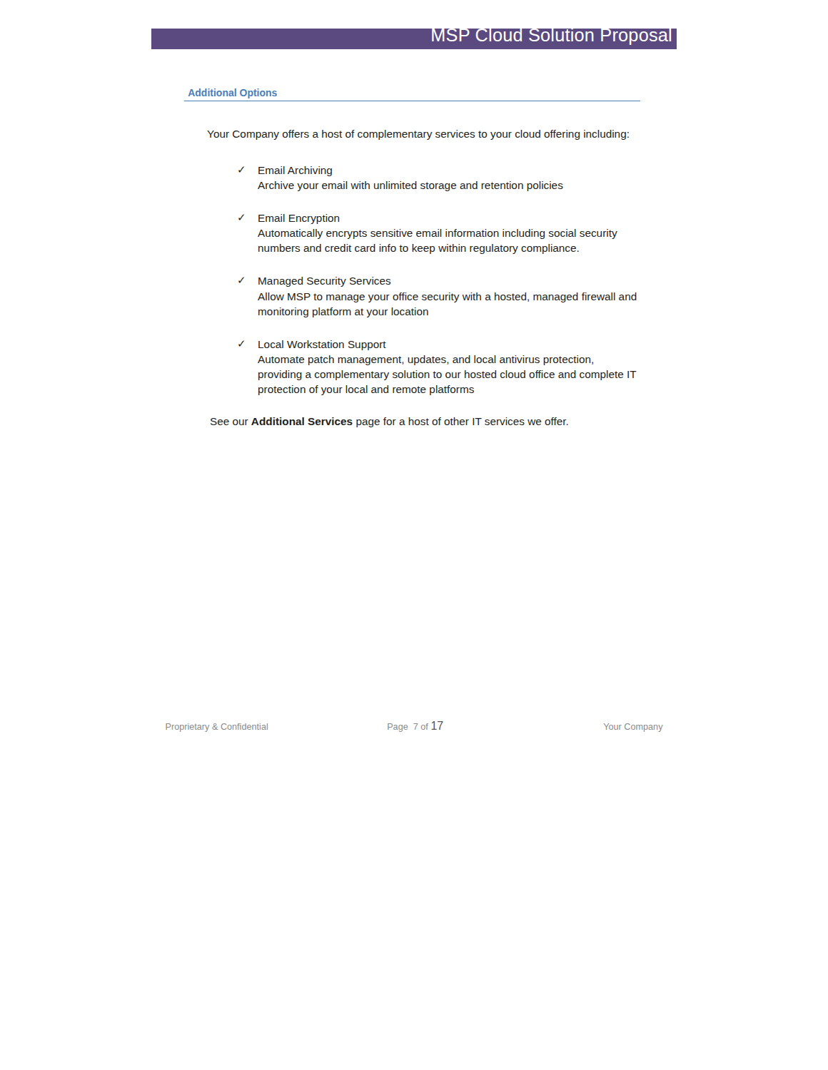MSP Cloud Solution Proposal
Additional Options
Your Company offers a host of complementary services to your cloud offering including:
Email Archiving Archive your email with unlimited storage and retention policies
Email Encryption Automatically encrypts sensitive email information including social security numbers and credit card info to keep within regulatory compliance.
Managed Security Services Allow MSP to manage your office security with a hosted, managed firewall and monitoring platform at your location
Local Workstation Support Automate patch management, updates, and local antivirus protection, providing a complementary solution to our hosted cloud office and complete IT protection of your local and remote platforms
See our Additional Services page for a host of other IT services we offer.
Proprietary & Confidential
Page 7 of 17
Your Company